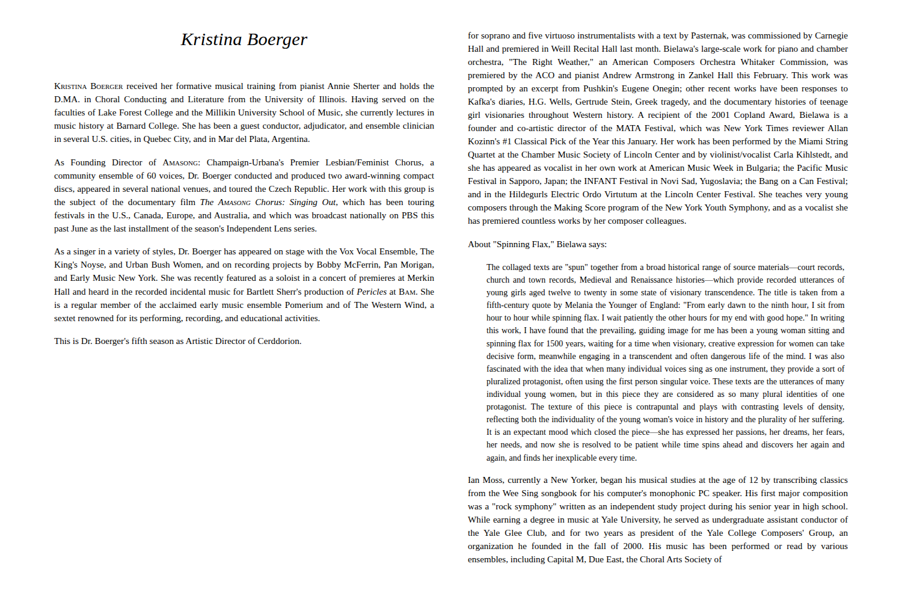Kristina Boerger
Kristina Boerger received her formative musical training from pianist Annie Sherter and holds the D.MA. in Choral Conducting and Literature from the University of Illinois. Having served on the faculties of Lake Forest College and the Millikin University School of Music, she currently lectures in music history at Barnard College. She has been a guest conductor, adjudicator, and ensemble clinician in several U.S. cities, in Quebec City, and in Mar del Plata, Argentina.
As Founding Director of Amasong: Champaign-Urbana's Premier Lesbian/Feminist Chorus, a community ensemble of 60 voices, Dr. Boerger conducted and produced two award-winning compact discs, appeared in several national venues, and toured the Czech Republic. Her work with this group is the subject of the documentary film The Amasong Chorus: Singing Out, which has been touring festivals in the U.S., Canada, Europe, and Australia, and which was broadcast nationally on PBS this past June as the last installment of the season's Independent Lens series.
As a singer in a variety of styles, Dr. Boerger has appeared on stage with the Vox Vocal Ensemble, The King's Noyse, and Urban Bush Women, and on recording projects by Bobby McFerrin, Pan Morigan, and Early Music New York. She was recently featured as a soloist in a concert of premieres at Merkin Hall and heard in the recorded incidental music for Bartlett Sherr's production of Pericles at Bam. She is a regular member of the acclaimed early music ensemble Pomerium and of The Western Wind, a sextet renowned for its performing, recording, and educational activities.
This is Dr. Boerger's fifth season as Artistic Director of Cerddorion.
for soprano and five virtuoso instrumentalists with a text by Pasternak, was commissioned by Carnegie Hall and premiered in Weill Recital Hall last month. Bielawa's large-scale work for piano and chamber orchestra, "The Right Weather," an American Composers Orchestra Whitaker Commission, was premiered by the ACO and pianist Andrew Armstrong in Zankel Hall this February. This work was prompted by an excerpt from Pushkin's Eugene Onegin; other recent works have been responses to Kafka's diaries, H.G. Wells, Gertrude Stein, Greek tragedy, and the documentary histories of teenage girl visionaries throughout Western history. A recipient of the 2001 Copland Award, Bielawa is a founder and co-artistic director of the MATA Festival, which was New York Times reviewer Allan Kozinn's #1 Classical Pick of the Year this January. Her work has been performed by the Miami String Quartet at the Chamber Music Society of Lincoln Center and by violinist/vocalist Carla Kihlstedt, and she has appeared as vocalist in her own work at American Music Week in Bulgaria; the Pacific Music Festival in Sapporo, Japan; the INFANT Festival in Novi Sad, Yugoslavia; the Bang on a Can Festival; and in the Hildegurls Electric Ordo Virtutum at the Lincoln Center Festival. She teaches very young composers through the Making Score program of the New York Youth Symphony, and as a vocalist she has premiered countless works by her composer colleagues.
About "Spinning Flax," Bielawa says:
The collaged texts are "spun" together from a broad historical range of source materials—court records, church and town records, Medieval and Renaissance histories—which provide recorded utterances of young girls aged twelve to twenty in some state of visionary transcendence. The title is taken from a fifth-century quote by Melania the Younger of England: "From early dawn to the ninth hour, I sit from hour to hour while spinning flax. I wait patiently the other hours for my end with good hope." In writing this work, I have found that the prevailing, guiding image for me has been a young woman sitting and spinning flax for 1500 years, waiting for a time when visionary, creative expression for women can take decisive form, meanwhile engaging in a transcendent and often dangerous life of the mind. I was also fascinated with the idea that when many individual voices sing as one instrument, they provide a sort of pluralized protagonist, often using the first person singular voice. These texts are the utterances of many individual young women, but in this piece they are considered as so many plural identities of one protagonist. The texture of this piece is contrapuntal and plays with contrasting levels of density, reflecting both the individuality of the young woman's voice in history and the plurality of her suffering. It is an expectant mood which closed the piece—she has expressed her passions, her dreams, her fears, her needs, and now she is resolved to be patient while time spins ahead and discovers her again and again, and finds her inexplicable every time.
Ian Moss, currently a New Yorker, began his musical studies at the age of 12 by transcribing classics from the Wee Sing songbook for his computer's monophonic PC speaker. His first major composition was a "rock symphony" written as an independent study project during his senior year in high school. While earning a degree in music at Yale University, he served as undergraduate assistant conductor of the Yale Glee Club, and for two years as president of the Yale College Composers' Group, an organization he founded in the fall of 2000. His music has been performed or read by various ensembles, including Capital M, Due East, the Choral Arts Society of